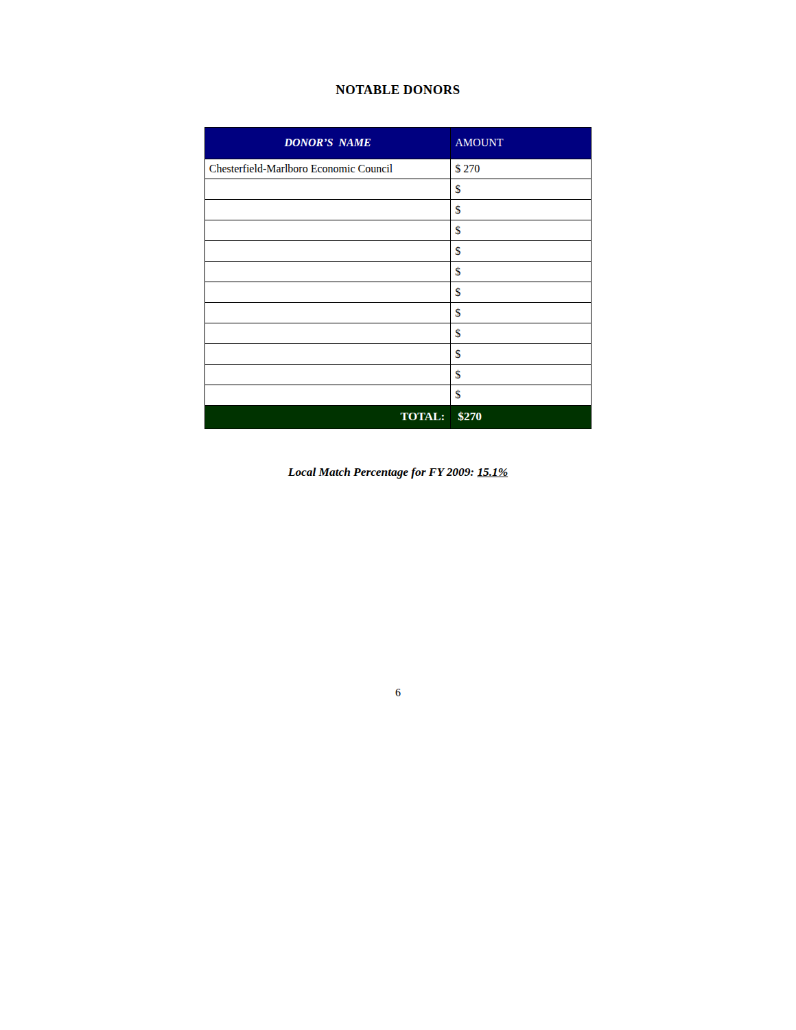NOTABLE DONORS
| DONOR’S NAME | AMOUNT |
| --- | --- |
| Chesterfield-Marlboro Economic Council | $ 270 |
| | $ |
| | $ |
| | $ |
| | $ |
| | $ |
| | $ |
| | $ |
| | $ |
| | $ |
| | $ |
| | $ |
| TOTAL: | $270 |
Local Match Percentage for FY 2009: 15.1%
6